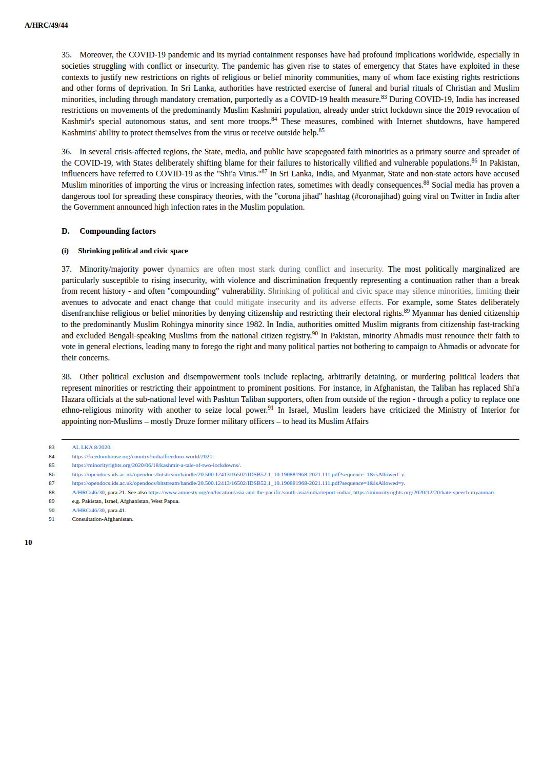A/HRC/49/44
35. Moreover, the COVID-19 pandemic and its myriad containment responses have had profound implications worldwide, especially in societies struggling with conflict or insecurity. The pandemic has given rise to states of emergency that States have exploited in these contexts to justify new restrictions on rights of religious or belief minority communities, many of whom face existing rights restrictions and other forms of deprivation. In Sri Lanka, authorities have restricted exercise of funeral and burial rituals of Christian and Muslim minorities, including through mandatory cremation, purportedly as a COVID-19 health measure.83 During COVID-19, India has increased restrictions on movements of the predominantly Muslim Kashmiri population, already under strict lockdown since the 2019 revocation of Kashmir's special autonomous status, and sent more troops.84 These measures, combined with Internet shutdowns, have hampered Kashmiris' ability to protect themselves from the virus or receive outside help.85
36. In several crisis-affected regions, the State, media, and public have scapegoated faith minorities as a primary source and spreader of the COVID-19, with States deliberately shifting blame for their failures to historically vilified and vulnerable populations.86 In Pakistan, influencers have referred to COVID-19 as the "Shi'a Virus."87 In Sri Lanka, India, and Myanmar, State and non-state actors have accused Muslim minorities of importing the virus or increasing infection rates, sometimes with deadly consequences.88 Social media has proven a dangerous tool for spreading these conspiracy theories, with the "corona jihad" hashtag (#coronajihad) going viral on Twitter in India after the Government announced high infection rates in the Muslim population.
D. Compounding factors
(i) Shrinking political and civic space
37. Minority/majority power dynamics are often most stark during conflict and insecurity. The most politically marginalized are particularly susceptible to rising insecurity, with violence and discrimination frequently representing a continuation rather than a break from recent history - and often "compounding" vulnerability. Shrinking of political and civic space may silence minorities, limiting their avenues to advocate and enact change that could mitigate insecurity and its adverse effects. For example, some States deliberately disenfranchise religious or belief minorities by denying citizenship and restricting their electoral rights.89 Myanmar has denied citizenship to the predominantly Muslim Rohingya minority since 1982. In India, authorities omitted Muslim migrants from citizenship fast-tracking and excluded Bengali-speaking Muslims from the national citizen registry.90 In Pakistan, minority Ahmadis must renounce their faith to vote in general elections, leading many to forego the right and many political parties not bothering to campaign to Ahmadis or advocate for their concerns.
38. Other political exclusion and disempowerment tools include replacing, arbitrarily detaining, or murdering political leaders that represent minorities or restricting their appointment to prominent positions. For instance, in Afghanistan, the Taliban has replaced Shi'a Hazara officials at the sub-national level with Pashtun Taliban supporters, often from outside of the region - through a policy to replace one ethno-religious minority with another to seize local power.91 In Israel, Muslim leaders have criticized the Ministry of Interior for appointing non-Muslims – mostly Druze former military officers – to head its Muslim Affairs
83 AL LKA 8/2020.
84 https://freedomhouse.org/country/india/freedom-world/2021.
85 https://minorityrights.org/2020/06/18/kashmir-a-tale-of-two-lockdowns/.
86 https://opendocs.ids.ac.uk/opendocs/bitstream/handle/20.500.12413/16502/IDSB52.1_10.190881968-2021.111.pdf?sequence=1&isAllowed=y.
87 https://opendocs.ids.ac.uk/opendocs/bitstream/handle/20.500.12413/16502/IDSB52.1_10.190881968-2021.111.pdf?sequence=1&isAllowed=y.
88 A/HRC/46/30, para.21. See also https://www.amnesty.org/en/location/asia-and-the-pacific/south-asia/india/report-india/, https://minorityrights.org/2020/12/20/hate-speech-myanmar/.
89e.g. Pakistan, Israel, Afghanistan, West Papua.
90 A/HRC/46/30, para.41.
91 Consultation-Afghanistan.
10